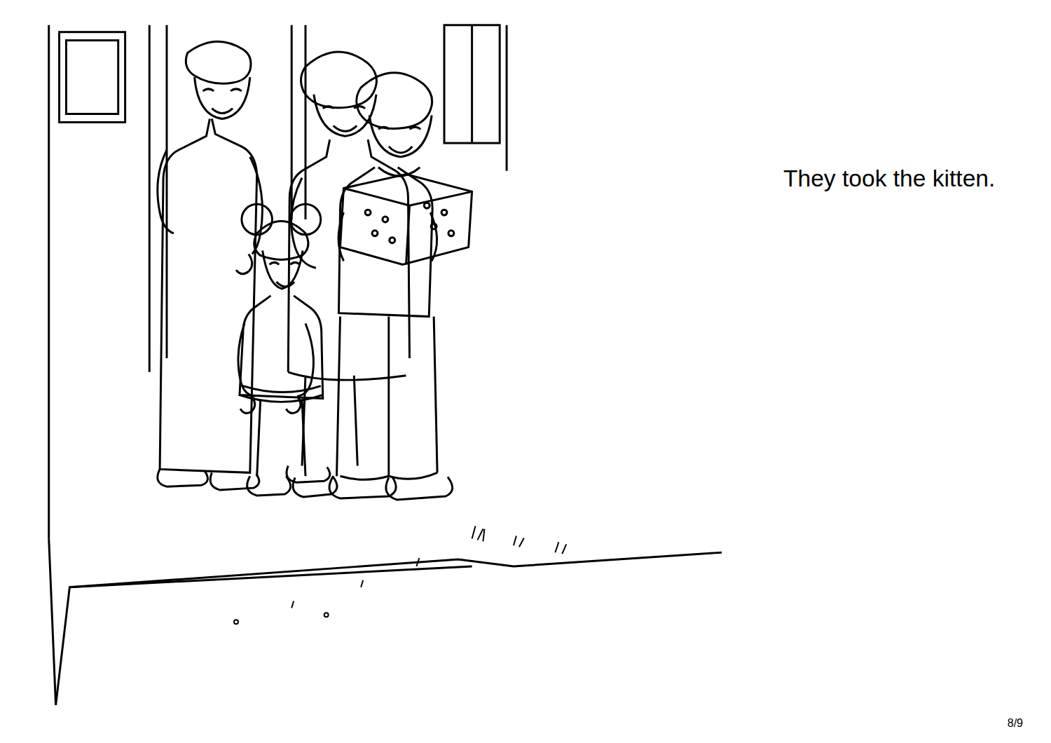Line drawing of a family leaving a doorway with a kitten in a box A black-and-white outline illustration: a woman in a long dress and headscarf stands in a doorway holding the door open. Beside her, a young girl in a dress, a woman, and a boy carrying a cardboard box with air holes walk out onto a path.
They took the kitten.
8/9